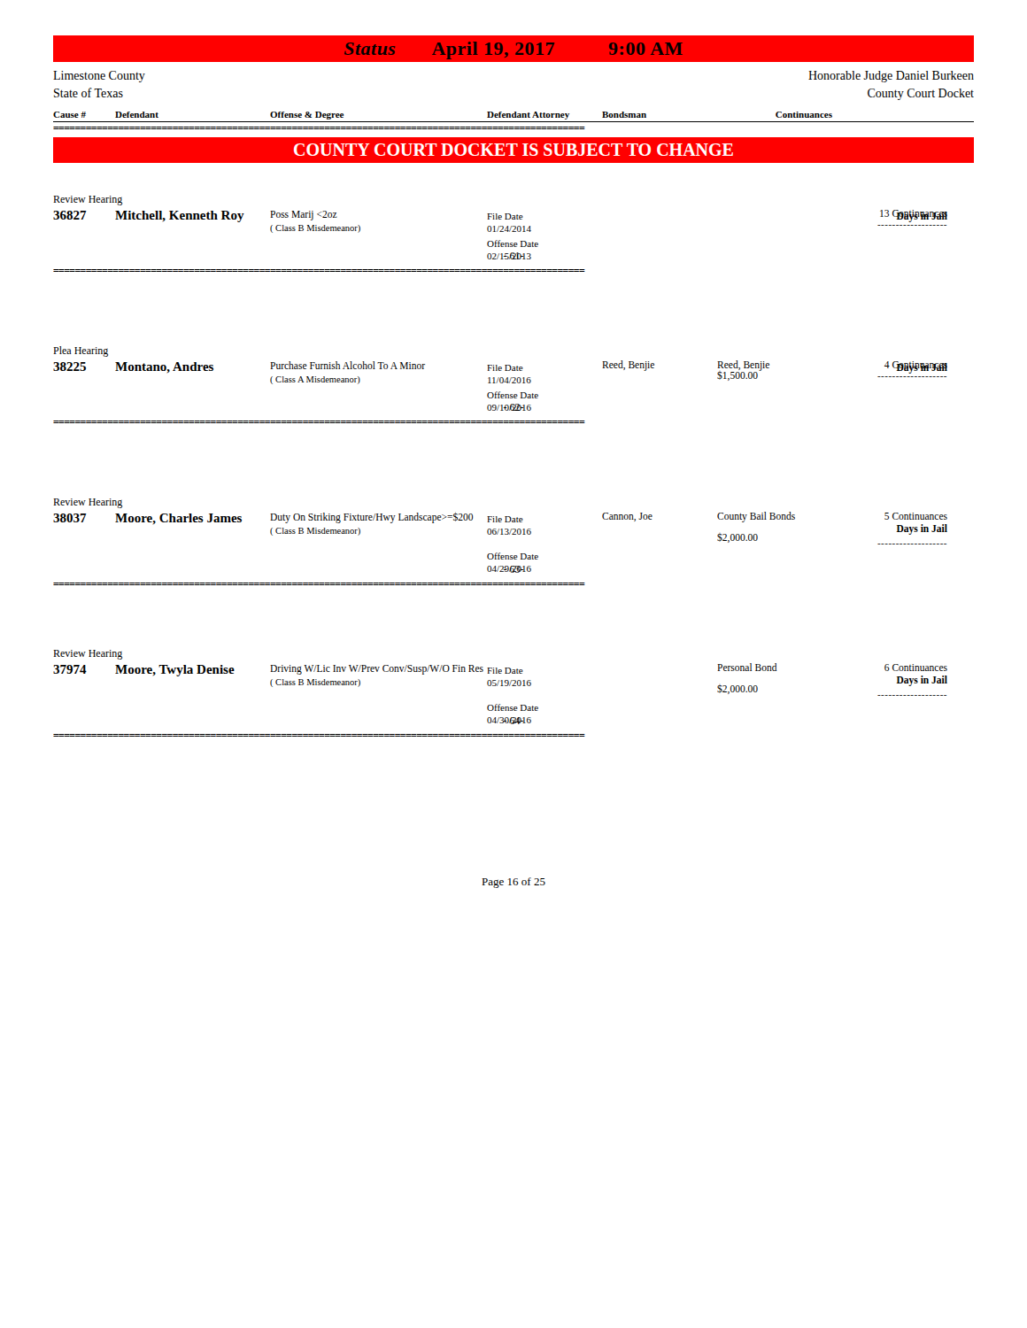Status April 19, 20179:00 AM
Limestone County
State of Texas
Honorable Judge Daniel Burkeen
County Court Docket
Cause # Defendant Offense & Degree Defendant Attorney Bondsman Continuances
==================================================================================================
COUNTY COURT DOCKET IS SUBJECT TO CHANGE
Review Hearing
36827
Mitchell, Kenneth Roy
Poss Marij <2oz
( Class B Misdemeanor)
File Date
01/24/2014
13 Continuances
-------------------
Offense Date
02/15/2013
Days in Jail
- 61-
==================================================================================================
Plea Hearing
38225
Montano, Andres
Purchase Furnish Alcohol To A Minor
( Class A Misdemeanor)
File Date
11/04/2016
Reed, Benjie
Reed, Benjie
$1,500.00
4 Continuances
-------------------
Offense Date
09/10/2016
Days in Jail
- 62-
==================================================================================================
Review Hearing
38037
Moore, Charles James
Duty On Striking Fixture/Hwy Landscape>=$200
( Class B Misdemeanor)
File Date
06/13/2016
Cannon, Joe
County Bail Bonds
$2,000.00
5 Continuances
-------------------
Offense Date
04/29/2016
Days in Jail
- 63-
==================================================================================================
Review Hearing
37974
Moore, Twyla Denise
Driving W/Lic Inv W/Prev Conv/Susp/W/O Fin Res
( Class B Misdemeanor)
File Date
05/19/2016
Personal Bond
$2,000.00
6 Continuances
-------------------
Offense Date
04/30/2016
Days in Jail
- 64-
==================================================================================================
Page 16 of 25